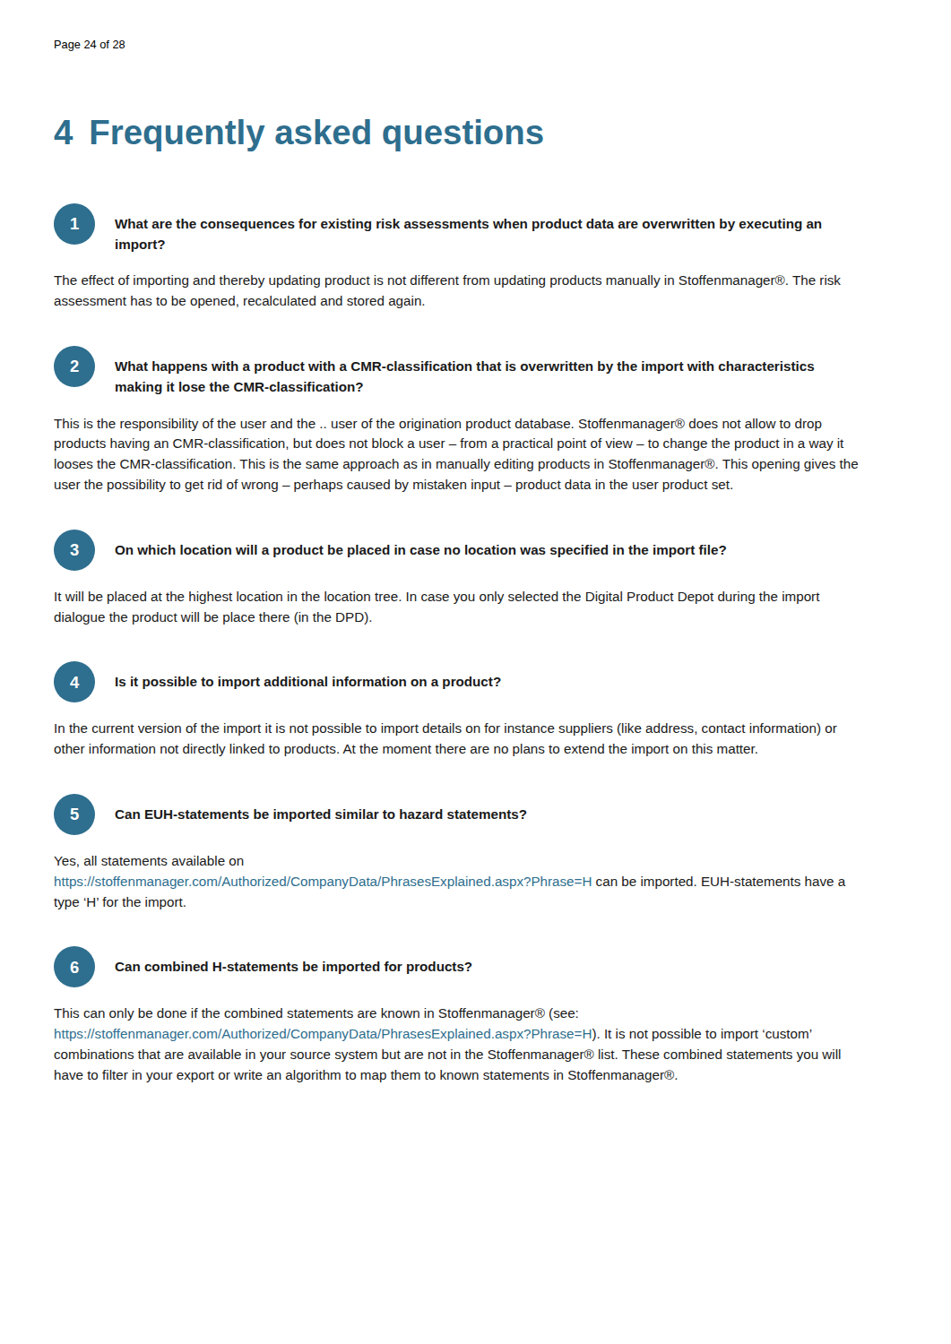Page 24 of 28
4 Frequently asked questions
1
What are the consequences for existing risk assessments when product data are overwritten by executing an import?
The effect of importing and thereby updating product is not different from updating products manually in Stoffenmanager®. The risk assessment has to be opened, recalculated and stored again.
2
What happens with a product with a CMR-classification that is overwritten by the import with characteristics making it lose the CMR-classification?
This is the responsibility of the user and the .. user of the origination product database. Stoffenmanager® does not allow to drop products having an CMR-classification, but does not block a user – from a practical point of view – to change the product in a way it looses the CMR-classification. This is the same approach as in manually editing products in Stoffenmanager®. This opening gives the user the possibility to get rid of wrong – perhaps caused by mistaken input – product data in the user product set.
3
On which location will a product be placed in case no location was specified in the import file?
It will be placed at the highest location in the location tree. In case you only selected the Digital Product Depot during the import dialogue the product will be place there (in the DPD).
4
Is it possible to import additional information on a product?
In the current version of the import it is not possible to import details on for instance suppliers (like address, contact information) or other information not directly linked to products. At the moment there are no plans to extend the import on this matter.
5
Can EUH-statements be imported similar to hazard statements?
Yes, all statements available on
https://stoffenmanager.com/Authorized/CompanyData/PhrasesExplained.aspx?Phrase=H can be imported. EUH-statements have a type ‘H’ for the import.
6
Can combined H-statements be imported for products?
This can only be done if the combined statements are known in Stoffenmanager® (see:
https://stoffenmanager.com/Authorized/CompanyData/PhrasesExplained.aspx?Phrase=H). It is not possible to import ‘custom’ combinations that are available in your source system but are not in the Stoffenmanager® list. These combined statements you will have to filter in your export or write an algorithm to map them to known statements in Stoffenmanager®.